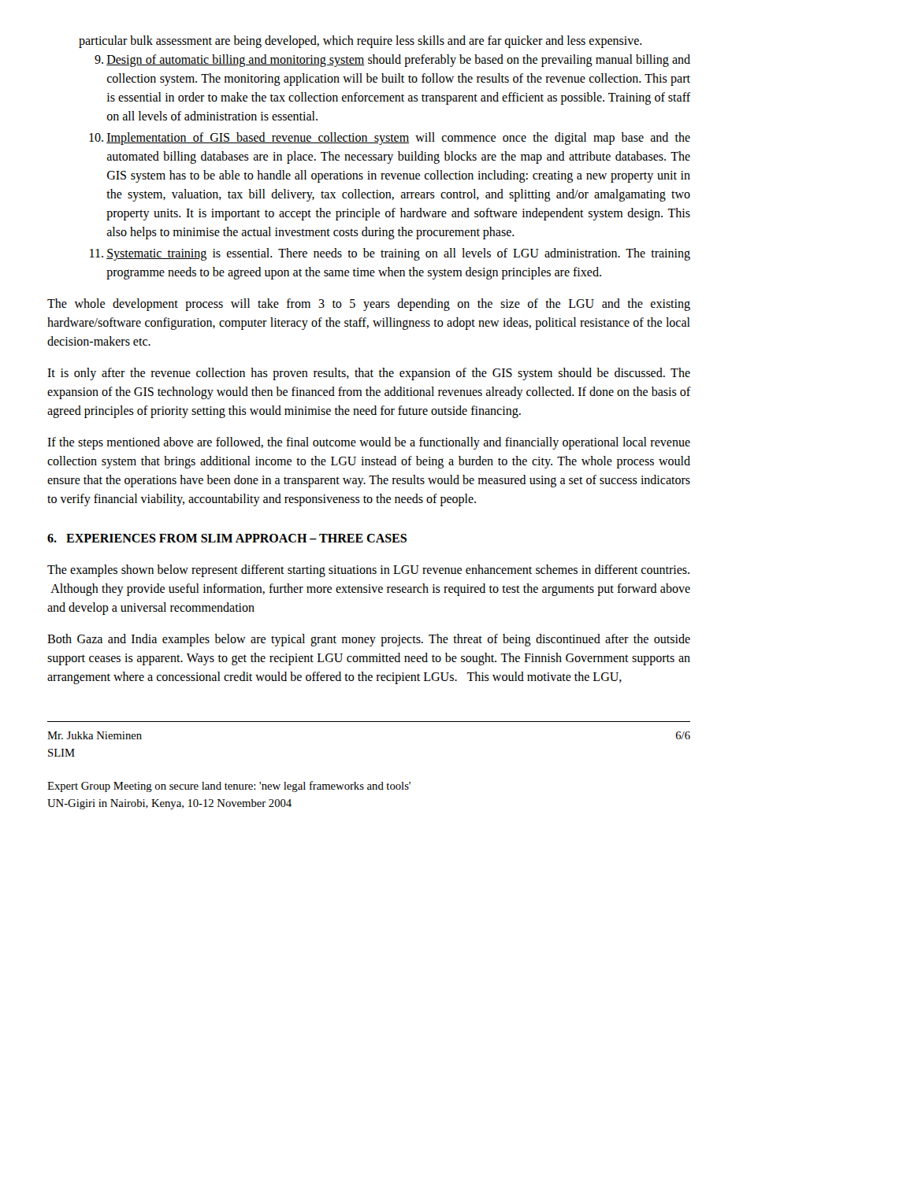particular bulk assessment are being developed, which require less skills and are far quicker and less expensive.
9. Design of automatic billing and monitoring system should preferably be based on the prevailing manual billing and collection system. The monitoring application will be built to follow the results of the revenue collection. This part is essential in order to make the tax collection enforcement as transparent and efficient as possible. Training of staff on all levels of administration is essential.
10. Implementation of GIS based revenue collection system will commence once the digital map base and the automated billing databases are in place. The necessary building blocks are the map and attribute databases. The GIS system has to be able to handle all operations in revenue collection including: creating a new property unit in the system, valuation, tax bill delivery, tax collection, arrears control, and splitting and/or amalgamating two property units. It is important to accept the principle of hardware and software independent system design. This also helps to minimise the actual investment costs during the procurement phase.
11. Systematic training is essential. There needs to be training on all levels of LGU administration. The training programme needs to be agreed upon at the same time when the system design principles are fixed.
The whole development process will take from 3 to 5 years depending on the size of the LGU and the existing hardware/software configuration, computer literacy of the staff, willingness to adopt new ideas, political resistance of the local decision-makers etc.
It is only after the revenue collection has proven results, that the expansion of the GIS system should be discussed. The expansion of the GIS technology would then be financed from the additional revenues already collected. If done on the basis of agreed principles of priority setting this would minimise the need for future outside financing.
If the steps mentioned above are followed, the final outcome would be a functionally and financially operational local revenue collection system that brings additional income to the LGU instead of being a burden to the city. The whole process would ensure that the operations have been done in a transparent way. The results would be measured using a set of success indicators to verify financial viability, accountability and responsiveness to the needs of people.
6. EXPERIENCES FROM SLIM APPROACH – THREE CASES
The examples shown below represent different starting situations in LGU revenue enhancement schemes in different countries. Although they provide useful information, further more extensive research is required to test the arguments put forward above and develop a universal recommendation
Both Gaza and India examples below are typical grant money projects. The threat of being discontinued after the outside support ceases is apparent. Ways to get the recipient LGU committed need to be sought. The Finnish Government supports an arrangement where a concessional credit would be offered to the recipient LGUs. This would motivate the LGU,
Mr. Jukka Nieminen
SLIM
6/6
Expert Group Meeting on secure land tenure: 'new legal frameworks and tools'
UN-Gigiri in Nairobi, Kenya, 10-12 November 2004